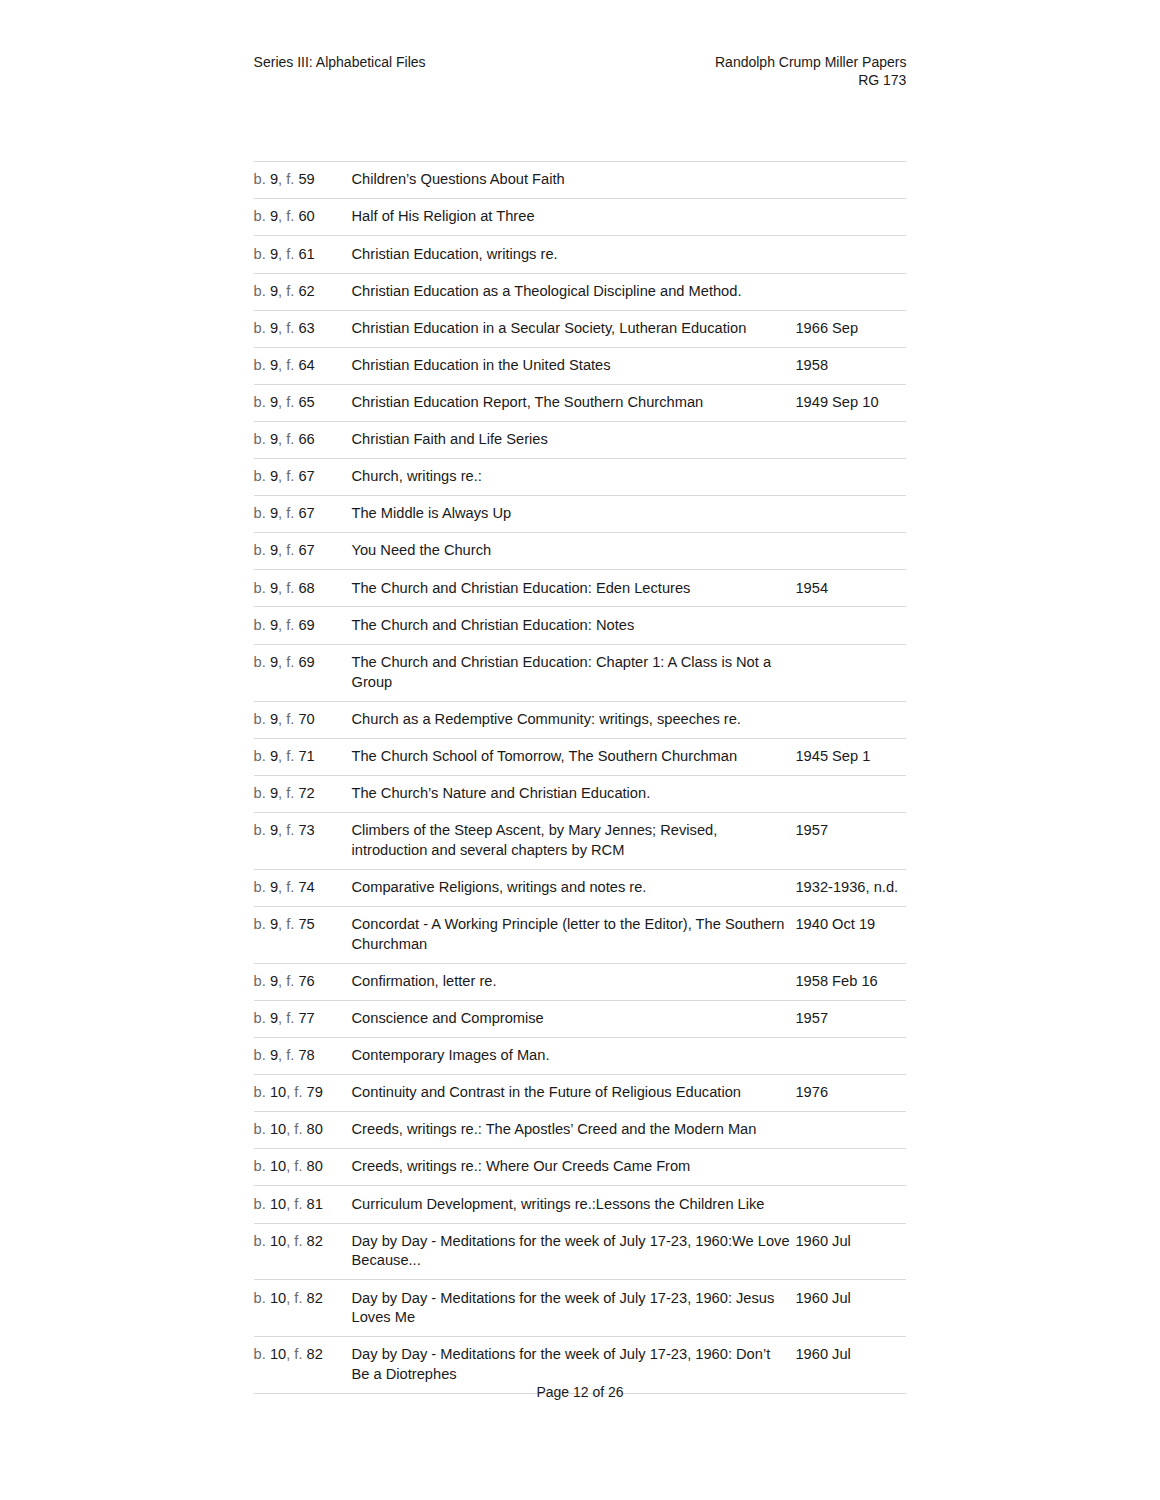Series III: Alphabetical Files
Randolph Crump Miller Papers
RG 173
| b. 9 , f. 59 | Children’s Questions About Faith | |
| b. 9 , f. 60 | Half of His Religion at Three | |
| b. 9 , f. 61 | Christian Education, writings re. | |
| b. 9 , f. 62 | Christian Education as a Theological Discipline and Method. | |
| b. 9 , f. 63 | Christian Education in a Secular Society, Lutheran Education | 1966 Sep |
| b. 9 , f. 64 | Christian Education in the United States | 1958 |
| b. 9 , f. 65 | Christian Education Report, The Southern Churchman | 1949 Sep 10 |
| b. 9 , f. 66 | Christian Faith and Life Series | |
| b. 9 , f. 67 | Church, writings re.: | |
| b. 9 , f. 67 | The Middle is Always Up | |
| b. 9 , f. 67 | You Need the Church | |
| b. 9 , f. 68 | The Church and Christian Education: Eden Lectures | 1954 |
| b. 9 , f. 69 | The Church and Christian Education: Notes | |
| b. 9 , f. 69 | The Church and Christian Education: Chapter 1: A Class is Not a Group | |
| b. 9 , f. 70 | Church as a Redemptive Community: writings, speeches re. | |
| b. 9 , f. 71 | The Church School of Tomorrow, The Southern Churchman | 1945 Sep 1 |
| b. 9 , f. 72 | The Church’s Nature and Christian Education. | |
| b. 9 , f. 73 | Climbers of the Steep Ascent, by Mary Jennes; Revised, introduction and several chapters by RCM | 1957 |
| b. 9 , f. 74 | Comparative Religions, writings and notes re. | 1932-1936, n.d. |
| b. 9 , f. 75 | Concordat - A Working Principle (letter to the Editor), The Southern Churchman | 1940 Oct 19 |
| b. 9 , f. 76 | Confirmation, letter re. | 1958 Feb 16 |
| b. 9 , f. 77 | Conscience and Compromise | 1957 |
| b. 9 , f. 78 | Contemporary Images of Man. | |
| b. 10 , f. 79 | Continuity and Contrast in the Future of Religious Education | 1976 |
| b. 10 , f. 80 | Creeds, writings re.: The Apostles’ Creed and the Modern Man | |
| b. 10 , f. 80 | Creeds, writings re.: Where Our Creeds Came From | |
| b. 10 , f. 81 | Curriculum Development, writings re.:Lessons the Children Like | |
| b. 10 , f. 82 | Day by Day - Meditations for the week of July 17-23, 1960:We Love Because... | 1960 Jul |
| b. 10 , f. 82 | Day by Day - Meditations for the week of July 17-23, 1960: Jesus Loves Me | 1960 Jul |
| b. 10 , f. 82 | Day by Day - Meditations for the week of July 17-23, 1960: Don’t Be a Diotrephes | 1960 Jul |
Page 12 of 26